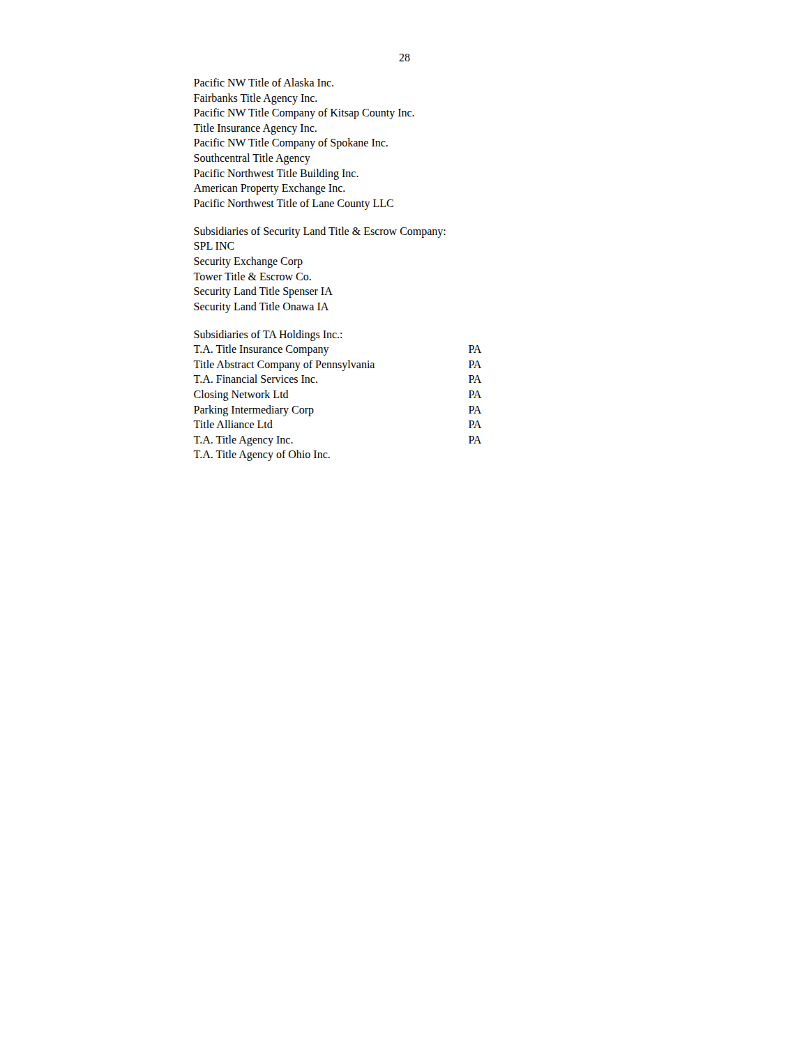28
Pacific NW Title of Alaska Inc.
Fairbanks Title Agency Inc.
Pacific NW Title Company of Kitsap County Inc.
Title Insurance Agency Inc.
Pacific NW Title Company of Spokane Inc.
Southcentral Title Agency
Pacific Northwest Title Building Inc.
American Property Exchange Inc.
Pacific Northwest Title of Lane County LLC
Subsidiaries of Security Land Title & Escrow Company:
SPL INC
Security Exchange Corp
Tower Title & Escrow Co.
Security Land Title Spenser IA
Security Land Title Onawa IA
Subsidiaries of TA Holdings Inc.:
T.A. Title Insurance Company PA
Title Abstract Company of Pennsylvania PA
T.A. Financial Services Inc. PA
Closing Network Ltd PA
Parking Intermediary Corp PA
Title Alliance Ltd PA
T.A. Title Agency Inc. PA
T.A. Title Agency of Ohio Inc.